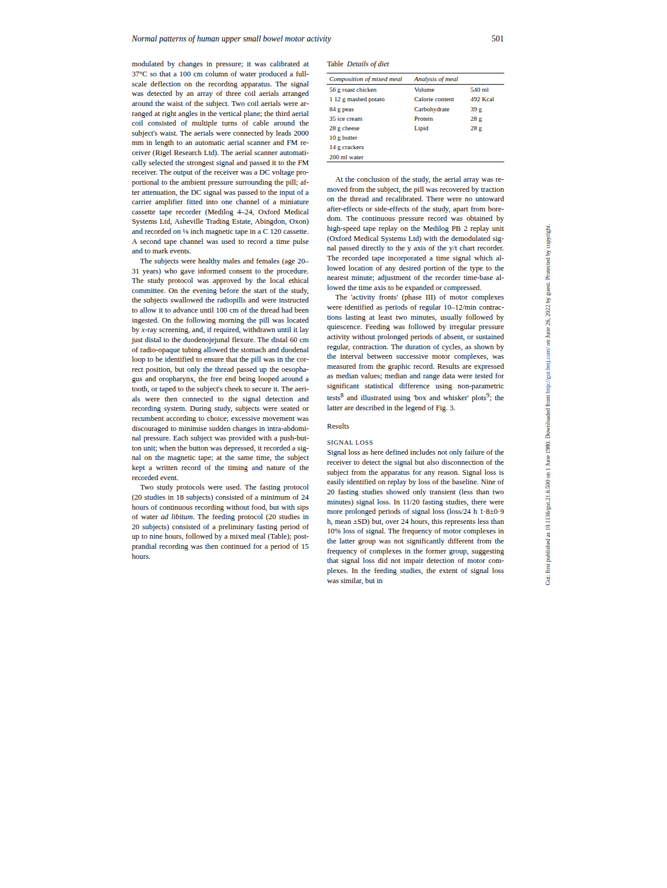Gut: first published as 10.1136/gut.21.6.500 on 1 June 1980. Downloaded from http://gut.bmj.com/ on June 26, 2022 by guest. Protected by copyright.
Normal patterns of human upper small bowel motor activity 501
modulated by changes in pressure; it was calibrated at 37°C so that a 100 cm column of water produced a full-scale deflection on the recording apparatus. The signal was detected by an array of three coil aerials arranged around the waist of the subject. Two coil aerials were arranged at right angles in the vertical plane; the third aerial coil consisted of multiple turns of cable around the subject's waist. The aerials were connected by leads 2000 mm in length to an automatic aerial scanner and FM receiver (Rigel Research Ltd). The aerial scanner automatically selected the strongest signal and passed it to the FM receiver. The output of the receiver was a DC voltage proportional to the ambient pressure surrounding the pill; after attenuation, the DC signal was passed to the input of a carrier amplifier fitted into one channel of a miniature cassette tape recorder (Medilog 4–24, Oxford Medical Systems Ltd, Asheville Trading Estate, Abingdon, Oxon) and recorded on ⅛ inch magnetic tape in a C 120 cassette. A second tape channel was used to record a time pulse and to mark events.
The subjects were healthy males and females (age 20–31 years) who gave informed consent to the procedure. The study protocol was approved by the local ethical committee. On the evening before the start of the study, the subjects swallowed the radiopills and were instructed to allow it to advance until 100 cm of the thread had been ingested. On the following morning the pill was located by x-ray screening, and, if required, withdrawn until it lay just distal to the duodenojejunal flexure. The distal 60 cm of radio-opaque tubing allowed the stomach and duodenal loop to be identified to ensure that the pill was in the correct position, but only the thread passed up the oesophagus and oropharynx, the free end being looped around a tooth, or taped to the subject's cheek to secure it. The aerials were then connected to the signal detection and recording system. During study, subjects were seated or recumbent according to choice; excessive movement was discouraged to minimise sudden changes in intra-abdominal pressure. Each subject was provided with a push-button unit; when the button was depressed, it recorded a signal on the magnetic tape; at the same time, the subject kept a written record of the timing and nature of the recorded event.
Two study protocols were used. The fasting protocol (20 studies in 18 subjects) consisted of a minimum of 24 hours of continuous recording without food, but with sips of water ad libitum. The feeding protocol (20 studies in 20 subjects) consisted of a preliminary fasting period of up to nine hours, followed by a mixed meal (Table); postprandial recording was then continued for a period of 15 hours.
Table Details of diet
| Composition of mixed meal | Analysis of meal |
| --- | --- |
| 56 g roast chicken | Volume | 540 ml |
| 1 12 g mashed potato | Calorie content | 492 Kcal |
| 84 g peas | Carbohydrate | 39 g |
| 35 ice cream | Protein | 28 g |
| 28 g cheese | Lipid | 28 g |
| 10 g butter | | |
| 14 g crackers | | |
| 200 ml water | | |
At the conclusion of the study, the aerial array was removed from the subject, the pill was recovered by traction on the thread and recalibrated. There were no untoward after-effects or side-effects of the study, apart from boredom. The continuous pressure record was obtained by high-speed tape replay on the Medilog PB 2 replay unit (Oxford Medical Systems Ltd) with the demodulated signal passed directly to the y axis of the y/t chart recorder. The recorded tape incorporated a time signal which allowed location of any desired portion of the type to the nearest minute; adjustment of the recorder time-base allowed the time axis to be expanded or compressed.
The 'activity fronts' (phase III) of motor complexes were identified as periods of regular 10–12/min contractions lasting at least two minutes, usually followed by quiescence. Feeding was followed by irregular pressure activity without prolonged periods of absent, or sustained regular, contraction. The duration of cycles, as shown by the interval between successive motor complexes, was measured from the graphic record. Results are expressed as median values; median and range data were tested for significant statistical difference using non-parametric tests8 and illustrated using 'box and whisker' plots9; the latter are described in the legend of Fig. 3.
Results
Signal loss
Signal loss as here defined includes not only failure of the receiver to detect the signal but also disconnection of the subject from the apparatus for any reason. Signal loss is easily identified on replay by loss of the baseline. Nine of 20 fasting studies showed only transient (less than two minutes) signal loss. In 11/20 fasting studies, there were more prolonged periods of signal loss (loss/24 h 1·8±0·9 h, mean ±SD) but, over 24 hours, this represents less than 10% loss of signal. The frequency of motor complexes in the latter group was not significantly different from the frequency of complexes in the former group, suggesting that signal loss did not impair detection of motor complexes. In the feeding studies, the extent of signal loss was similar, but in